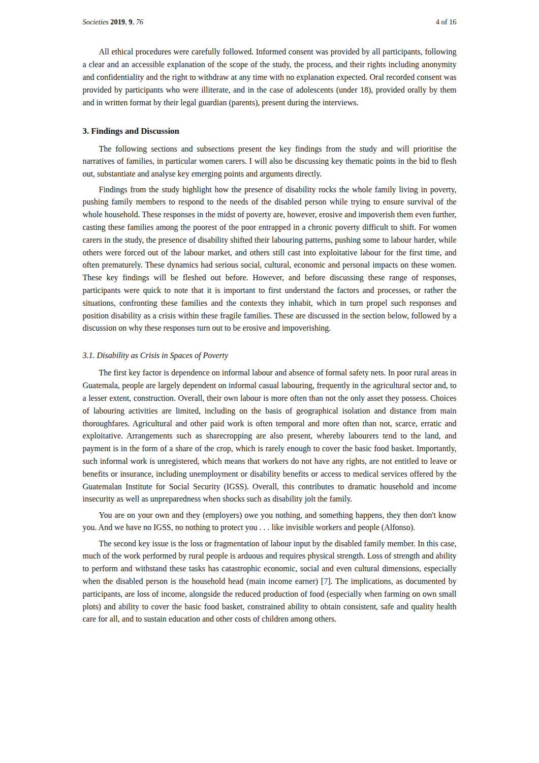Societies 2019, 9, 76 4 of 16
All ethical procedures were carefully followed. Informed consent was provided by all participants, following a clear and an accessible explanation of the scope of the study, the process, and their rights including anonymity and confidentiality and the right to withdraw at any time with no explanation expected. Oral recorded consent was provided by participants who were illiterate, and in the case of adolescents (under 18), provided orally by them and in written format by their legal guardian (parents), present during the interviews.
3. Findings and Discussion
The following sections and subsections present the key findings from the study and will prioritise the narratives of families, in particular women carers. I will also be discussing key thematic points in the bid to flesh out, substantiate and analyse key emerging points and arguments directly.
Findings from the study highlight how the presence of disability rocks the whole family living in poverty, pushing family members to respond to the needs of the disabled person while trying to ensure survival of the whole household. These responses in the midst of poverty are, however, erosive and impoverish them even further, casting these families among the poorest of the poor entrapped in a chronic poverty difficult to shift. For women carers in the study, the presence of disability shifted their labouring patterns, pushing some to labour harder, while others were forced out of the labour market, and others still cast into exploitative labour for the first time, and often prematurely. These dynamics had serious social, cultural, economic and personal impacts on these women. These key findings will be fleshed out before. However, and before discussing these range of responses, participants were quick to note that it is important to first understand the factors and processes, or rather the situations, confronting these families and the contexts they inhabit, which in turn propel such responses and position disability as a crisis within these fragile families. These are discussed in the section below, followed by a discussion on why these responses turn out to be erosive and impoverishing.
3.1. Disability as Crisis in Spaces of Poverty
The first key factor is dependence on informal labour and absence of formal safety nets. In poor rural areas in Guatemala, people are largely dependent on informal casual labouring, frequently in the agricultural sector and, to a lesser extent, construction. Overall, their own labour is more often than not the only asset they possess. Choices of labouring activities are limited, including on the basis of geographical isolation and distance from main thoroughfares. Agricultural and other paid work is often temporal and more often than not, scarce, erratic and exploitative. Arrangements such as sharecropping are also present, whereby labourers tend to the land, and payment is in the form of a share of the crop, which is rarely enough to cover the basic food basket. Importantly, such informal work is unregistered, which means that workers do not have any rights, are not entitled to leave or benefits or insurance, including unemployment or disability benefits or access to medical services offered by the Guatemalan Institute for Social Security (IGSS). Overall, this contributes to dramatic household and income insecurity as well as unpreparedness when shocks such as disability jolt the family.
You are on your own and they (employers) owe you nothing, and something happens, they then don't know you. And we have no IGSS, no nothing to protect you . . . like invisible workers and people (Alfonso).
The second key issue is the loss or fragmentation of labour input by the disabled family member. In this case, much of the work performed by rural people is arduous and requires physical strength. Loss of strength and ability to perform and withstand these tasks has catastrophic economic, social and even cultural dimensions, especially when the disabled person is the household head (main income earner) [7]. The implications, as documented by participants, are loss of income, alongside the reduced production of food (especially when farming on own small plots) and ability to cover the basic food basket, constrained ability to obtain consistent, safe and quality health care for all, and to sustain education and other costs of children among others.